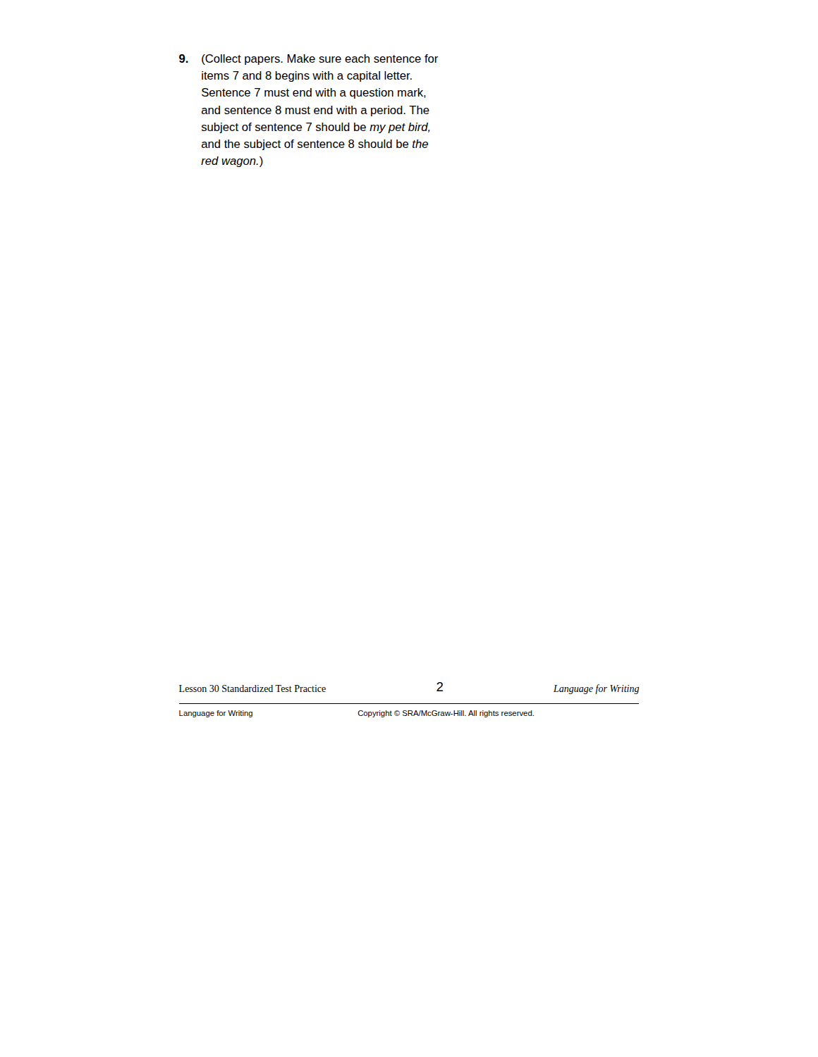9. (Collect papers. Make sure each sentence for items 7 and 8 begins with a capital letter. Sentence 7 must end with a question mark, and sentence 8 must end with a period. The subject of sentence 7 should be my pet bird, and the subject of sentence 8 should be the red wagon.)
Lesson 30 Standardized Test Practice
2
Language for Writing
Language for Writing
Copyright © SRA/McGraw-Hill. All rights reserved.